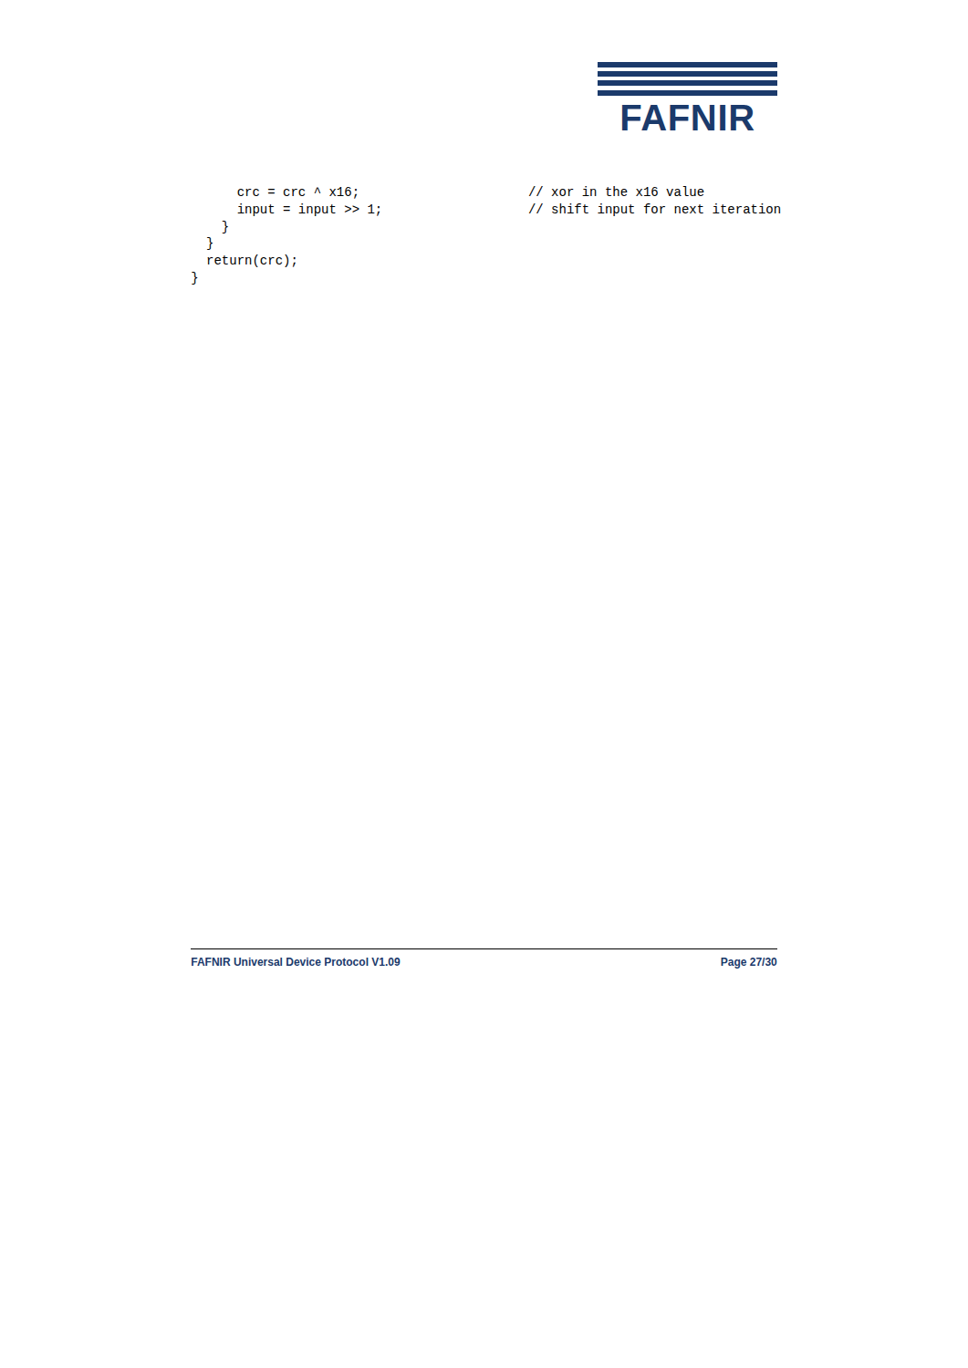FAFNIR
      crc = crc ^ x16;                      // xor in the x16 value
      input = input >> 1;                   // shift input for next iteration
    }
  }
  return(crc);
}
FAFNIR Universal Device Protocol V1.09
Page 27/30